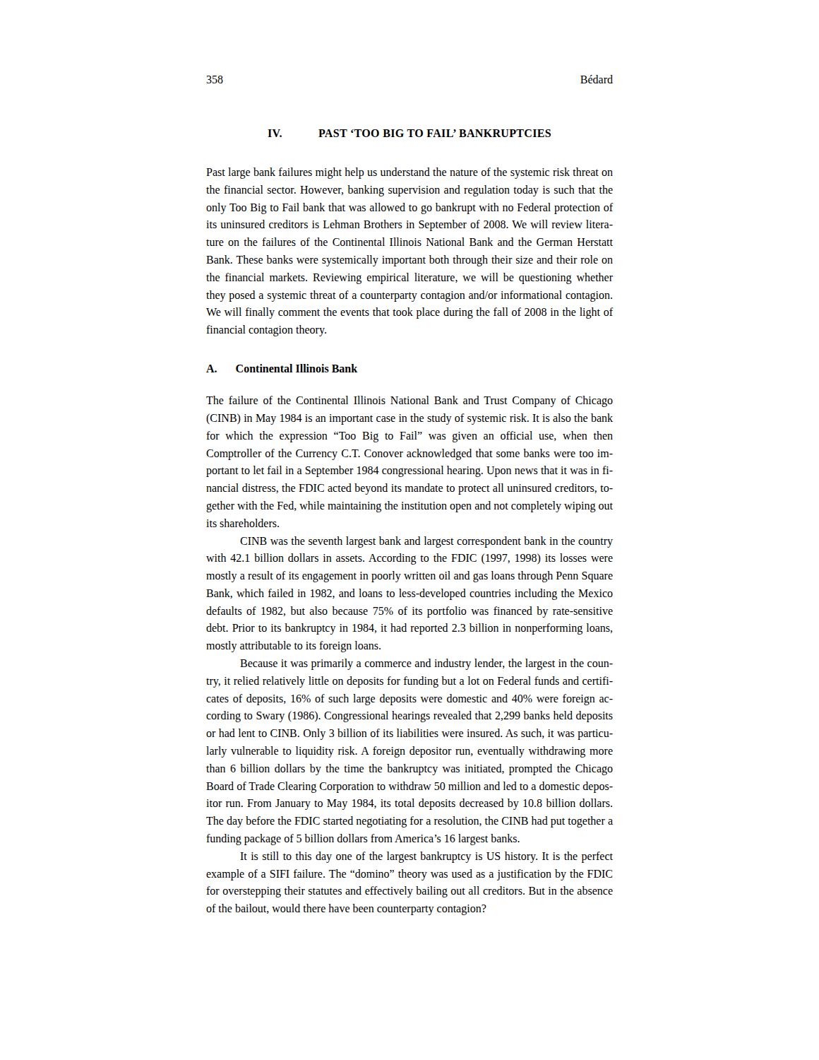358 Bédard
IV. PAST ‘TOO BIG TO FAIL’ BANKRUPTCIES
Past large bank failures might help us understand the nature of the systemic risk threat on the financial sector. However, banking supervision and regulation today is such that the only Too Big to Fail bank that was allowed to go bankrupt with no Federal protection of its uninsured creditors is Lehman Brothers in September of 2008. We will review literature on the failures of the Continental Illinois National Bank and the German Herstatt Bank. These banks were systemically important both through their size and their role on the financial markets. Reviewing empirical literature, we will be questioning whether they posed a systemic threat of a counterparty contagion and/or informational contagion. We will finally comment the events that took place during the fall of 2008 in the light of financial contagion theory.
A. Continental Illinois Bank
The failure of the Continental Illinois National Bank and Trust Company of Chicago (CINB) in May 1984 is an important case in the study of systemic risk. It is also the bank for which the expression “Too Big to Fail” was given an official use, when then Comptroller of the Currency C.T. Conover acknowledged that some banks were too important to let fail in a September 1984 congressional hearing. Upon news that it was in financial distress, the FDIC acted beyond its mandate to protect all uninsured creditors, together with the Fed, while maintaining the institution open and not completely wiping out its shareholders.
CINB was the seventh largest bank and largest correspondent bank in the country with 42.1 billion dollars in assets. According to the FDIC (1997, 1998) its losses were mostly a result of its engagement in poorly written oil and gas loans through Penn Square Bank, which failed in 1982, and loans to less-developed countries including the Mexico defaults of 1982, but also because 75% of its portfolio was financed by rate-sensitive debt. Prior to its bankruptcy in 1984, it had reported 2.3 billion in nonperforming loans, mostly attributable to its foreign loans.
Because it was primarily a commerce and industry lender, the largest in the country, it relied relatively little on deposits for funding but a lot on Federal funds and certificates of deposits, 16% of such large deposits were domestic and 40% were foreign according to Swary (1986). Congressional hearings revealed that 2,299 banks held deposits or had lent to CINB. Only 3 billion of its liabilities were insured. As such, it was particularly vulnerable to liquidity risk. A foreign depositor run, eventually withdrawing more than 6 billion dollars by the time the bankruptcy was initiated, prompted the Chicago Board of Trade Clearing Corporation to withdraw 50 million and led to a domestic depositor run. From January to May 1984, its total deposits decreased by 10.8 billion dollars. The day before the FDIC started negotiating for a resolution, the CINB had put together a funding package of 5 billion dollars from America’s 16 largest banks.
It is still to this day one of the largest bankruptcy is US history. It is the perfect example of a SIFI failure. The “domino” theory was used as a justification by the FDIC for overstepping their statutes and effectively bailing out all creditors. But in the absence of the bailout, would there have been counterparty contagion?